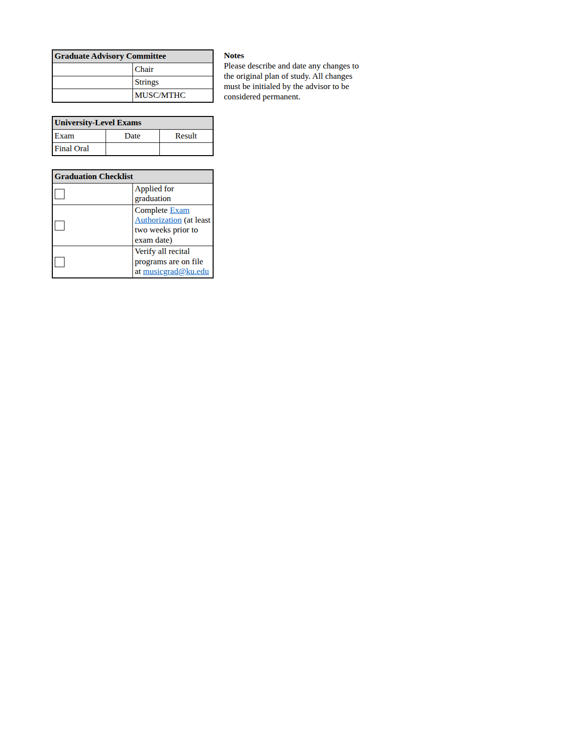| Graduate Advisory Committee |
| | Chair |
| | Strings |
| | MUSC/MTHC |
| University-Level Exams |
| Exam | Date | Result |
| Final Oral | | |
| Graduation Checklist |
| | Applied for graduation |
| | Complete Exam Authorization (at least two weeks prior to exam date) |
| | Verify all recital programs are on file at musicgrad@ku.edu |
Notes
Please describe and date any changes to the original plan of study. All changes must be initialed by the advisor to be considered permanent.